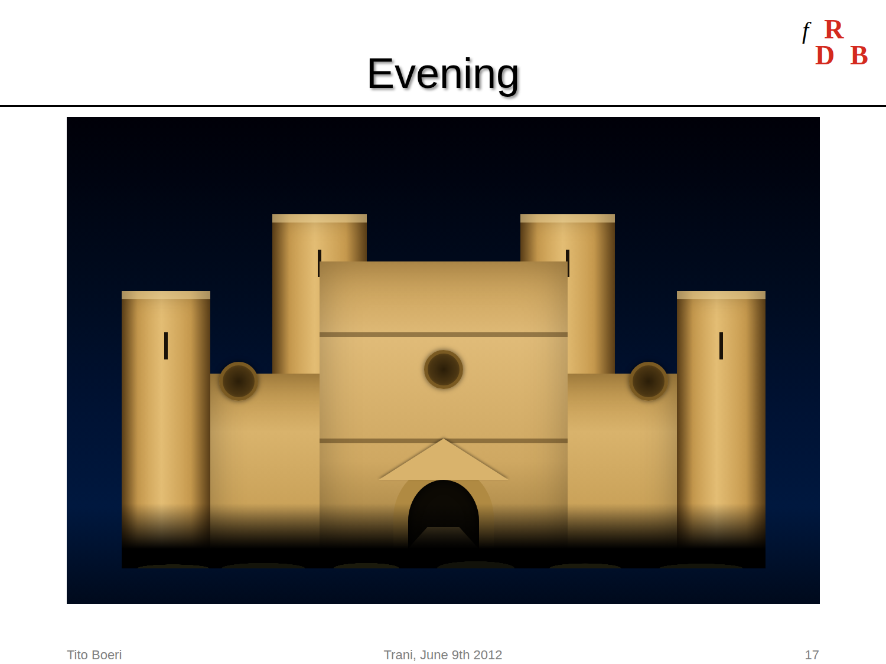f R
D B
Evening
Tito Boeri Trani, June 9th 2012 17